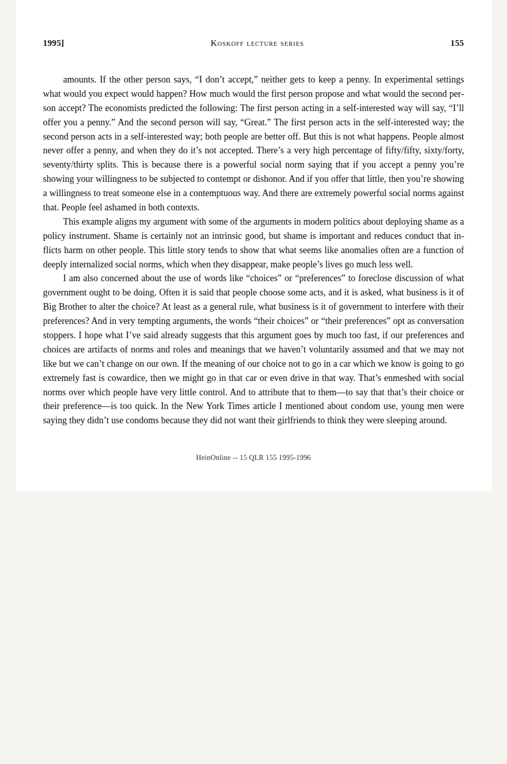1995] Koskoff Lecture Series 155
amounts. If the other person says, “I don’t accept,” neither gets to keep a penny. In experimental settings what would you expect would happen? How much would the first person propose and what would the second person accept? The economists predicted the following: The first person acting in a self-interested way will say, “I’ll offer you a penny.” And the second person will say, “Great.” The first person acts in the self-interested way; the second person acts in a self-interested way; both people are better off. But this is not what happens. People almost never offer a penny, and when they do it’s not accepted. There’s a very high percentage of fifty/fifty, sixty/forty, seventy/thirty splits. This is because there is a powerful social norm saying that if you accept a penny you’re showing your willingness to be subjected to contempt or dishonor. And if you offer that little, then you’re showing a willingness to treat someone else in a contemptuous way. And there are extremely powerful social norms against that. People feel ashamed in both contexts.
This example aligns my argument with some of the arguments in modern politics about deploying shame as a policy instrument. Shame is certainly not an intrinsic good, but shame is important and reduces conduct that inflicts harm on other people. This little story tends to show that what seems like anomalies often are a function of deeply internalized social norms, which when they disappear, make people’s lives go much less well.
I am also concerned about the use of words like “choices” or “preferences” to foreclose discussion of what government ought to be doing. Often it is said that people choose some acts, and it is asked, what business is it of Big Brother to alter the choice? At least as a general rule, what business is it of government to interfere with their preferences? And in very tempting arguments, the words “their choices” or “their preferences” opt as conversation stoppers. I hope what I’ve said already suggests that this argument goes by much too fast, if our preferences and choices are artifacts of norms and roles and meanings that we haven’t voluntarily assumed and that we may not like but we can’t change on our own. If the meaning of our choice not to go in a car which we know is going to go extremely fast is cowardice, then we might go in that car or even drive in that way. That’s enmeshed with social norms over which people have very little control. And to attribute that to them—to say that that’s their choice or their preference—is too quick. In the New York Times article I mentioned about condom use, young men were saying they didn’t use condoms because they did not want their girlfriends to think they were sleeping around.
HeinOnline -- 15 QLR 155 1995-1996